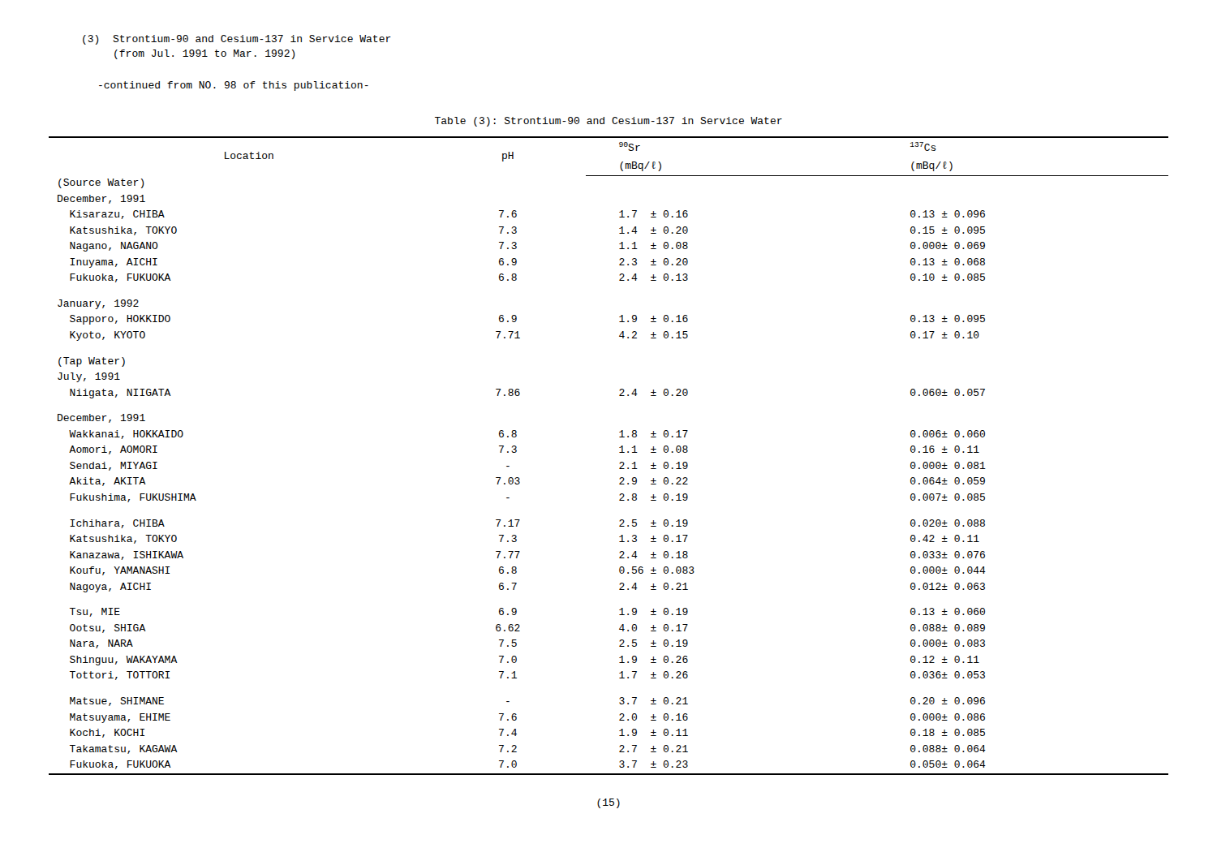(3) Strontium-90 and Cesium-137 in Service Water
(from Jul. 1991 to Mar. 1992)
-continued from NO. 98 of this publication-
Table (3): Strontium-90 and Cesium-137 in Service Water
| Location | pH | 90 Sr | 137 Cs |
| --- | --- | --- | --- |
| (mBq/ℓ) | (mBq/ℓ) |
| (Source Water) | | | |
| December, 1991 | | | |
| Kisarazu, CHIBA | 7.6 | 1.7 ± 0.16 | 0.13 ± 0.096 |
| Katsushika, TOKYO | 7.3 | 1.4 ± 0.20 | 0.15 ± 0.095 |
| Nagano, NAGANO | 7.3 | 1.1 ± 0.08 | 0.000± 0.069 |
| Inuyama, AICHI | 6.9 | 2.3 ± 0.20 | 0.13 ± 0.068 |
| Fukuoka, FUKUOKA | 6.8 | 2.4 ± 0.13 | 0.10 ± 0.085 |
| January, 1992 | | | |
| Sapporo, HOKKIDO | 6.9 | 1.9 ± 0.16 | 0.13 ± 0.095 |
| Kyoto, KYOTO | 7.71 | 4.2 ± 0.15 | 0.17 ± 0.10 |
| (Tap Water) | | | |
| July, 1991 | | | |
| Niigata, NIIGATA | 7.86 | 2.4 ± 0.20 | 0.060± 0.057 |
| December, 1991 | | | |
| Wakkanai, HOKKAIDO | 6.8 | 1.8 ± 0.17 | 0.006± 0.060 |
| Aomori, AOMORI | 7.3 | 1.1 ± 0.08 | 0.16 ± 0.11 |
| Sendai, MIYAGI | - | 2.1 ± 0.19 | 0.000± 0.081 |
| Akita, AKITA | 7.03 | 2.9 ± 0.22 | 0.064± 0.059 |
| Fukushima, FUKUSHIMA | - | 2.8 ± 0.19 | 0.007± 0.085 |
| Ichihara, CHIBA | 7.17 | 2.5 ± 0.19 | 0.020± 0.088 |
| Katsushika, TOKYO | 7.3 | 1.3 ± 0.17 | 0.42 ± 0.11 |
| Kanazawa, ISHIKAWA | 7.77 | 2.4 ± 0.18 | 0.033± 0.076 |
| Koufu, YAMANASHI | 6.8 | 0.56 ± 0.083 | 0.000± 0.044 |
| Nagoya, AICHI | 6.7 | 2.4 ± 0.21 | 0.012± 0.063 |
| Tsu, MIE | 6.9 | 1.9 ± 0.19 | 0.13 ± 0.060 |
| Ootsu, SHIGA | 6.62 | 4.0 ± 0.17 | 0.088± 0.089 |
| Nara, NARA | 7.5 | 2.5 ± 0.19 | 0.000± 0.083 |
| Shinguu, WAKAYAMA | 7.0 | 1.9 ± 0.26 | 0.12 ± 0.11 |
| Tottori, TOTTORI | 7.1 | 1.7 ± 0.26 | 0.036± 0.053 |
| Matsue, SHIMANE | - | 3.7 ± 0.21 | 0.20 ± 0.096 |
| Matsuyama, EHIME | 7.6 | 2.0 ± 0.16 | 0.000± 0.086 |
| Kochi, KOCHI | 7.4 | 1.9 ± 0.11 | 0.18 ± 0.085 |
| Takamatsu, KAGAWA | 7.2 | 2.7 ± 0.21 | 0.088± 0.064 |
| Fukuoka, FUKUOKA | 7.0 | 3.7 ± 0.23 | 0.050± 0.064 |
(15)